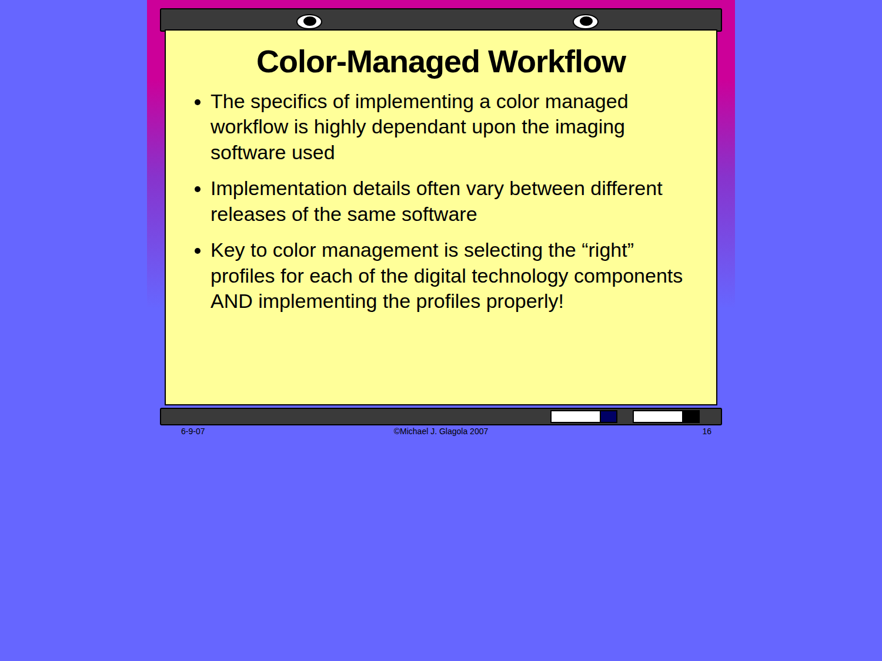Color-Managed Workflow
The specifics of implementing a color managed workflow is highly dependant upon the imaging software used
Implementation details often vary between different releases of the same software
Key to color management is selecting the “right” profiles for each of the digital technology components AND implementing the profiles properly!
6-9-07 ©Michael J. Glagola 2007 16